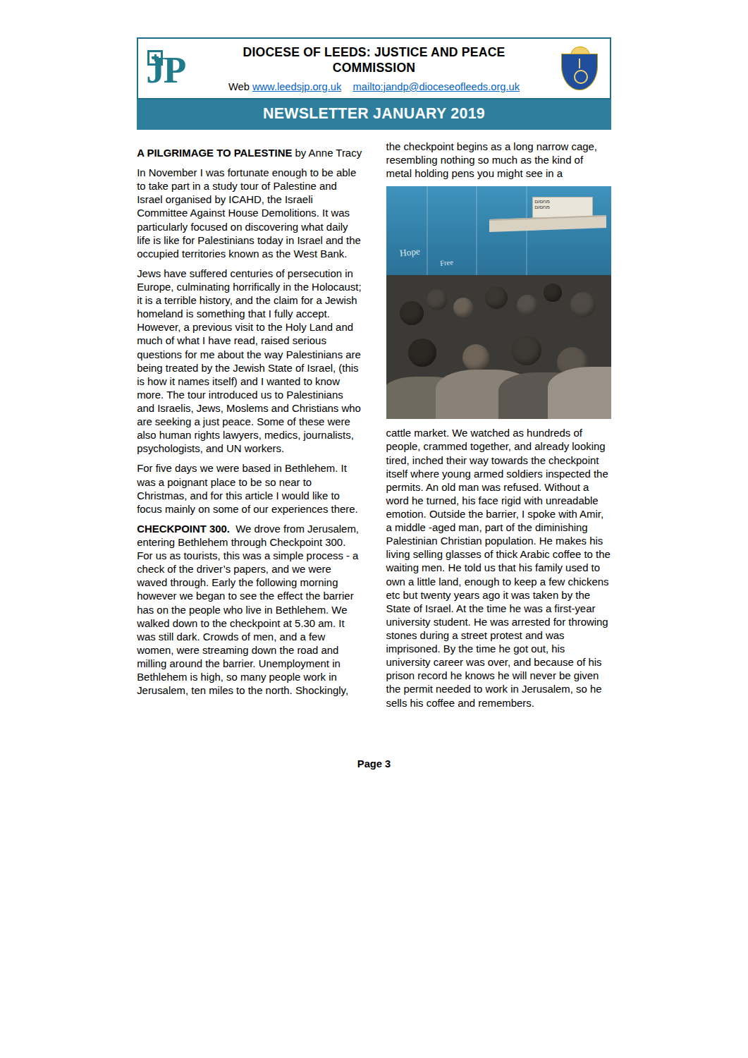JP
DIOCESE OF LEEDS: JUSTICE AND PEACE COMMISSION
Web www.leedsjp.org.uk mailto:jandp@dioceseofleeds.org.uk
NEWSLETTER JANUARY 2019
A PILGRIMAGE TO PALESTINE
by Anne Tracy
In November I was fortunate enough to be able to take part in a study tour of Palestine and Israel organised by ICAHD, the Israeli Committee Against House Demolitions. It was particularly focused on discovering what daily life is like for Palestinians today in Israel and the occupied territories known as the West Bank.
Jews have suffered centuries of persecution in Europe, culminating horrifically in the Holocaust; it is a terrible history, and the claim for a Jewish homeland is something that I fully accept. However, a previous visit to the Holy Land and much of what I have read, raised serious questions for me about the way Palestinians are being treated by the Jewish State of Israel, (this is how it names itself) and I wanted to know more. The tour introduced us to Palestinians and Israelis, Jews, Moslems and Christians who are seeking a just peace. Some of these were also human rights lawyers, medics, journalists, psychologists, and UN workers.
For five days we were based in Bethlehem. It was a poignant place to be so near to Christmas, and for this article I would like to focus mainly on some of our experiences there.
CHECKPOINT 300. We drove from Jerusalem, entering Bethlehem through Checkpoint 300. For us as tourists, this was a simple process - a check of the driver’s papers, and we were waved through. Early the following morning however we began to see the effect the barrier has on the people who live in Bethlehem. We walked down to the checkpoint at 5.30 am. It was still dark. Crowds of men, and a few women, were streaming down the road and milling around the barrier. Unemployment in Bethlehem is high, so many people work in Jerusalem, ten miles to the north. Shockingly, the checkpoint begins as a long narrow cage, resembling nothing so much as the kind of metal holding pens you might see in a
Hope
Free
מחסום מחסום
Checkpoint 300, Bethlehem
cattle market. We watched as hundreds of people, crammed together, and already looking tired, inched their way towards the checkpoint itself where young armed soldiers inspected the permits. An old man was refused. Without a word he turned, his face rigid with unreadable emotion. Outside the barrier, I spoke with Amir, a middle -aged man, part of the diminishing Palestinian Christian population. He makes his living selling glasses of thick Arabic coffee to the waiting men. He told us that his family used to own a little land, enough to keep a few chickens etc but twenty years ago it was taken by the State of Israel. At the time he was a first-year university student. He was arrested for throwing stones during a street protest and was imprisoned. By the time he got out, his university career was over, and because of his prison record he knows he will never be given the permit needed to work in Jerusalem, so he sells his coffee and remembers.
Page 3